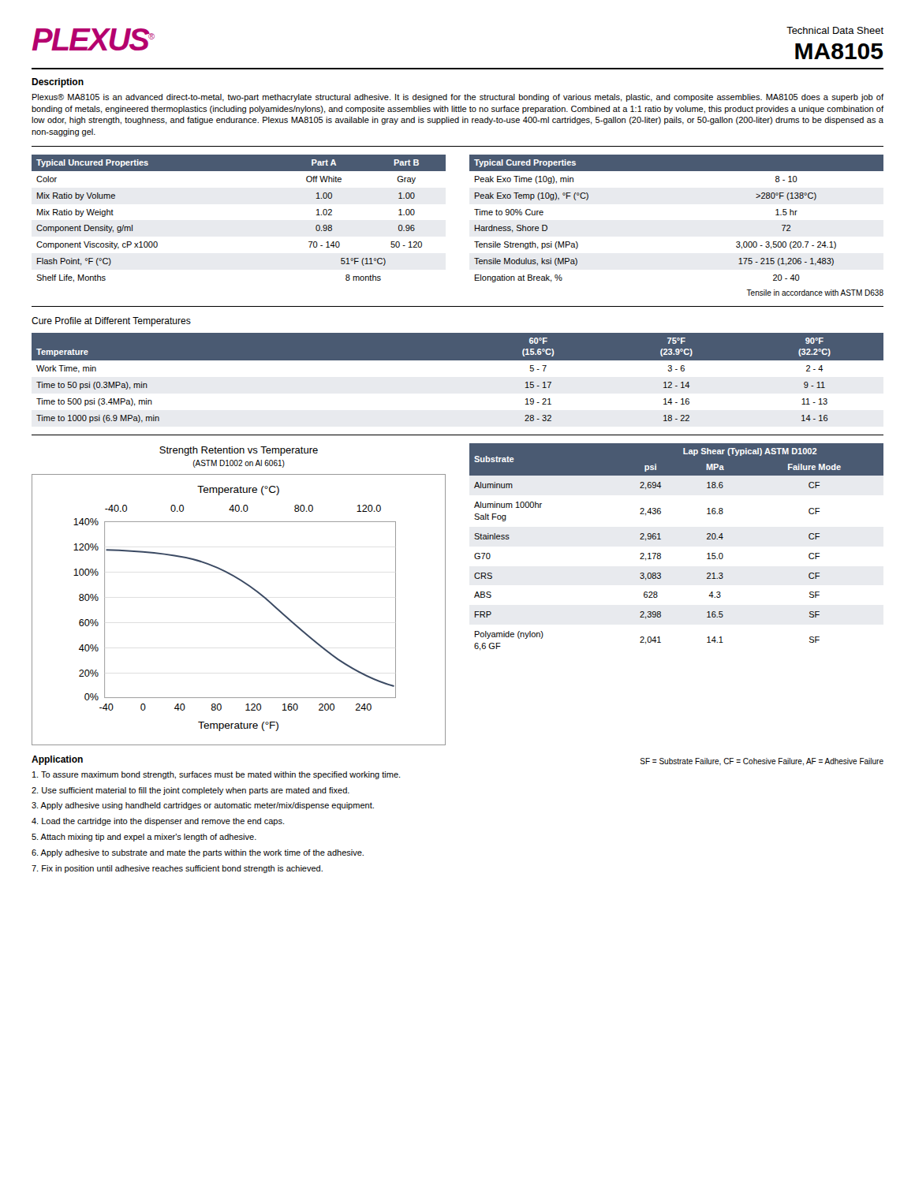PLEXUS®
Technical Data Sheet
MA8105
Description
Plexus® MA8105 is an advanced direct-to-metal, two-part methacrylate structural adhesive. It is designed for the structural bonding of various metals, plastic, and composite assemblies. MA8105 does a superb job of bonding of metals, engineered thermoplastics (including polyamides/nylons), and composite assemblies with little to no surface preparation. Combined at a 1:1 ratio by volume, this product provides a unique combination of low odor, high strength, toughness, and fatigue endurance. Plexus MA8105 is available in gray and is supplied in ready-to-use 400-ml cartridges, 5-gallon (20-liter) pails, or 50-gallon (200-liter) drums to be dispensed as a non-sagging gel.
| Typical Uncured Properties | Part A | Part B |
| --- | --- | --- |
| Color | Off White | Gray |
| Mix Ratio by Volume | 1.00 | 1.00 |
| Mix Ratio by Weight | 1.02 | 1.00 |
| Component Density, g/ml | 0.98 | 0.96 |
| Component Viscosity, cP x1000 | 70 - 140 | 50 - 120 |
| Flash Point, °F (°C) | 51°F (11°C) |
| Shelf Life, Months | 8 months |
| Typical Cured Properties | |
| --- | --- |
| Peak Exo Time (10g), min | 8 - 10 |
| Peak Exo Temp (10g), °F (°C) | >280°F (138°C) |
| Time to 90% Cure | 1.5 hr |
| Hardness, Shore D | 72 |
| Tensile Strength, psi (MPa) | 3,000 - 3,500 (20.7 - 24.1) |
| Tensile Modulus, ksi (MPa) | 175 - 215 (1,206 - 1,483) |
| Elongation at Break, % | 20 - 40 |
Tensile in accordance with ASTM D638
Cure Profile at Different Temperatures
| Temperature | 60°F (15.6°C) | 75°F (23.9°C) | 90°F (32.2°C) |
| --- | --- | --- | --- |
| Work Time, min | 5 - 7 | 3 - 6 | 2 - 4 |
| Time to 50 psi (0.3MPa), min | 15 - 17 | 12 - 14 | 9 - 11 |
| Time to 500 psi (3.4MPa), min | 19 - 21 | 14 - 16 | 11 - 13 |
| Time to 1000 psi (6.9 MPa), min | 28 - 32 | 18 - 22 | 14 - 16 |
Strength Retention vs Temperature
(ASTM D1002 on Al 6061)
Temperature (°C) -40.0 0.0 40.0 80.0 120.0 140% 120% 100% 80% 60% 40% 20% 0% -40 0 40 80 120 160 200 240 Temperature (°F)
| Substrate | Lap Shear (Typical) ASTM D1002 |
| --- | --- |
| psi | MPa | Failure Mode |
| Aluminum | 2,694 | 18.6 | CF |
| Aluminum 1000hr Salt Fog | 2,436 | 16.8 | CF |
| Stainless | 2,961 | 20.4 | CF |
| G70 | 2,178 | 15.0 | CF |
| CRS | 3,083 | 21.3 | CF |
| ABS | 628 | 4.3 | SF |
| FRP | 2,398 | 16.5 | SF |
| Polyamide (nylon) 6,6 GF | 2,041 | 14.1 | SF |
Application
1. To assure maximum bond strength, surfaces must be mated within the specified working time.
2. Use sufficient material to fill the joint completely when parts are mated and fixed.
3. Apply adhesive using handheld cartridges or automatic meter/mix/dispense equipment.
4. Load the cartridge into the dispenser and remove the end caps.
5. Attach mixing tip and expel a mixer's length of adhesive.
6. Apply adhesive to substrate and mate the parts within the work time of the adhesive.
7. Fix in position until adhesive reaches sufficient bond strength is achieved.
SF = Substrate Failure, CF = Cohesive Failure, AF = Adhesive Failure